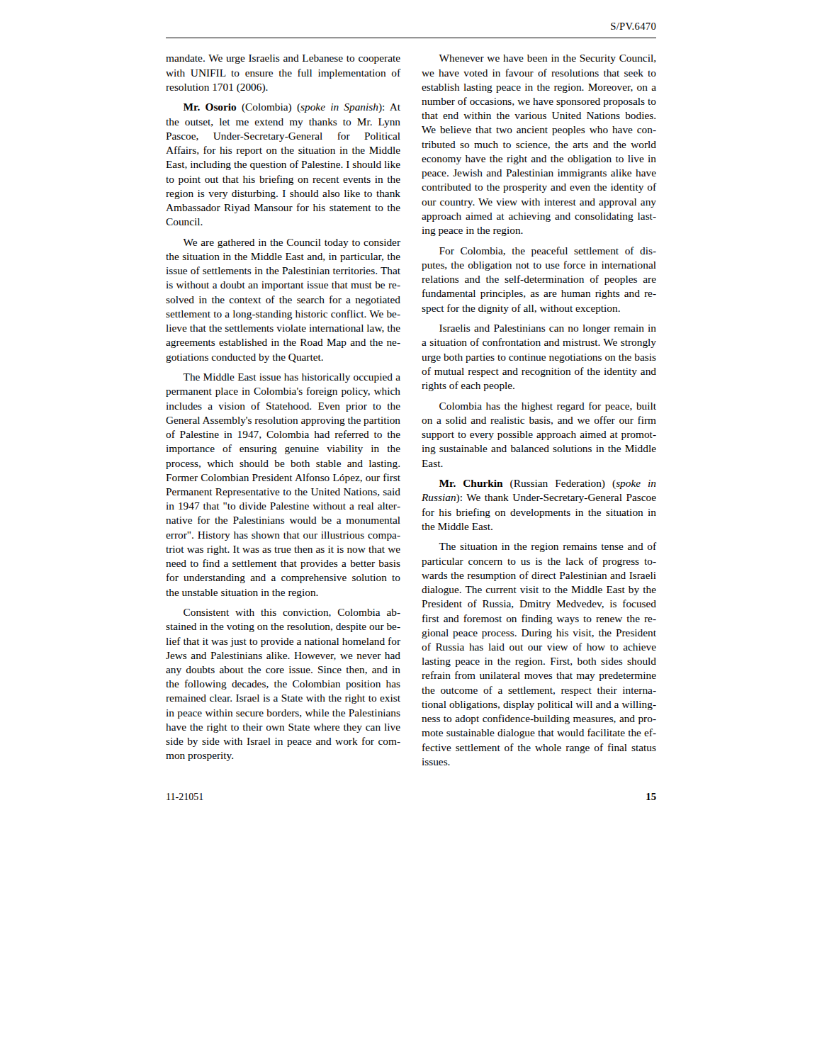S/PV.6470
mandate. We urge Israelis and Lebanese to cooperate with UNIFIL to ensure the full implementation of resolution 1701 (2006).
Mr. Osorio (Colombia) (spoke in Spanish): At the outset, let me extend my thanks to Mr. Lynn Pascoe, Under-Secretary-General for Political Affairs, for his report on the situation in the Middle East, including the question of Palestine. I should like to point out that his briefing on recent events in the region is very disturbing. I should also like to thank Ambassador Riyad Mansour for his statement to the Council.
We are gathered in the Council today to consider the situation in the Middle East and, in particular, the issue of settlements in the Palestinian territories. That is without a doubt an important issue that must be resolved in the context of the search for a negotiated settlement to a long-standing historic conflict. We believe that the settlements violate international law, the agreements established in the Road Map and the negotiations conducted by the Quartet.
The Middle East issue has historically occupied a permanent place in Colombia's foreign policy, which includes a vision of Statehood. Even prior to the General Assembly's resolution approving the partition of Palestine in 1947, Colombia had referred to the importance of ensuring genuine viability in the process, which should be both stable and lasting. Former Colombian President Alfonso López, our first Permanent Representative to the United Nations, said in 1947 that "to divide Palestine without a real alternative for the Palestinians would be a monumental error". History has shown that our illustrious compatriot was right. It was as true then as it is now that we need to find a settlement that provides a better basis for understanding and a comprehensive solution to the unstable situation in the region.
Consistent with this conviction, Colombia abstained in the voting on the resolution, despite our belief that it was just to provide a national homeland for Jews and Palestinians alike. However, we never had any doubts about the core issue. Since then, and in the following decades, the Colombian position has remained clear. Israel is a State with the right to exist in peace within secure borders, while the Palestinians have the right to their own State where they can live side by side with Israel in peace and work for common prosperity.
Whenever we have been in the Security Council, we have voted in favour of resolutions that seek to establish lasting peace in the region. Moreover, on a number of occasions, we have sponsored proposals to that end within the various United Nations bodies. We believe that two ancient peoples who have contributed so much to science, the arts and the world economy have the right and the obligation to live in peace. Jewish and Palestinian immigrants alike have contributed to the prosperity and even the identity of our country. We view with interest and approval any approach aimed at achieving and consolidating lasting peace in the region.
For Colombia, the peaceful settlement of disputes, the obligation not to use force in international relations and the self-determination of peoples are fundamental principles, as are human rights and respect for the dignity of all, without exception.
Israelis and Palestinians can no longer remain in a situation of confrontation and mistrust. We strongly urge both parties to continue negotiations on the basis of mutual respect and recognition of the identity and rights of each people.
Colombia has the highest regard for peace, built on a solid and realistic basis, and we offer our firm support to every possible approach aimed at promoting sustainable and balanced solutions in the Middle East.
Mr. Churkin (Russian Federation) (spoke in Russian): We thank Under-Secretary-General Pascoe for his briefing on developments in the situation in the Middle East.
The situation in the region remains tense and of particular concern to us is the lack of progress towards the resumption of direct Palestinian and Israeli dialogue. The current visit to the Middle East by the President of Russia, Dmitry Medvedev, is focused first and foremost on finding ways to renew the regional peace process. During his visit, the President of Russia has laid out our view of how to achieve lasting peace in the region. First, both sides should refrain from unilateral moves that may predetermine the outcome of a settlement, respect their international obligations, display political will and a willingness to adopt confidence-building measures, and promote sustainable dialogue that would facilitate the effective settlement of the whole range of final status issues.
11-21051 15